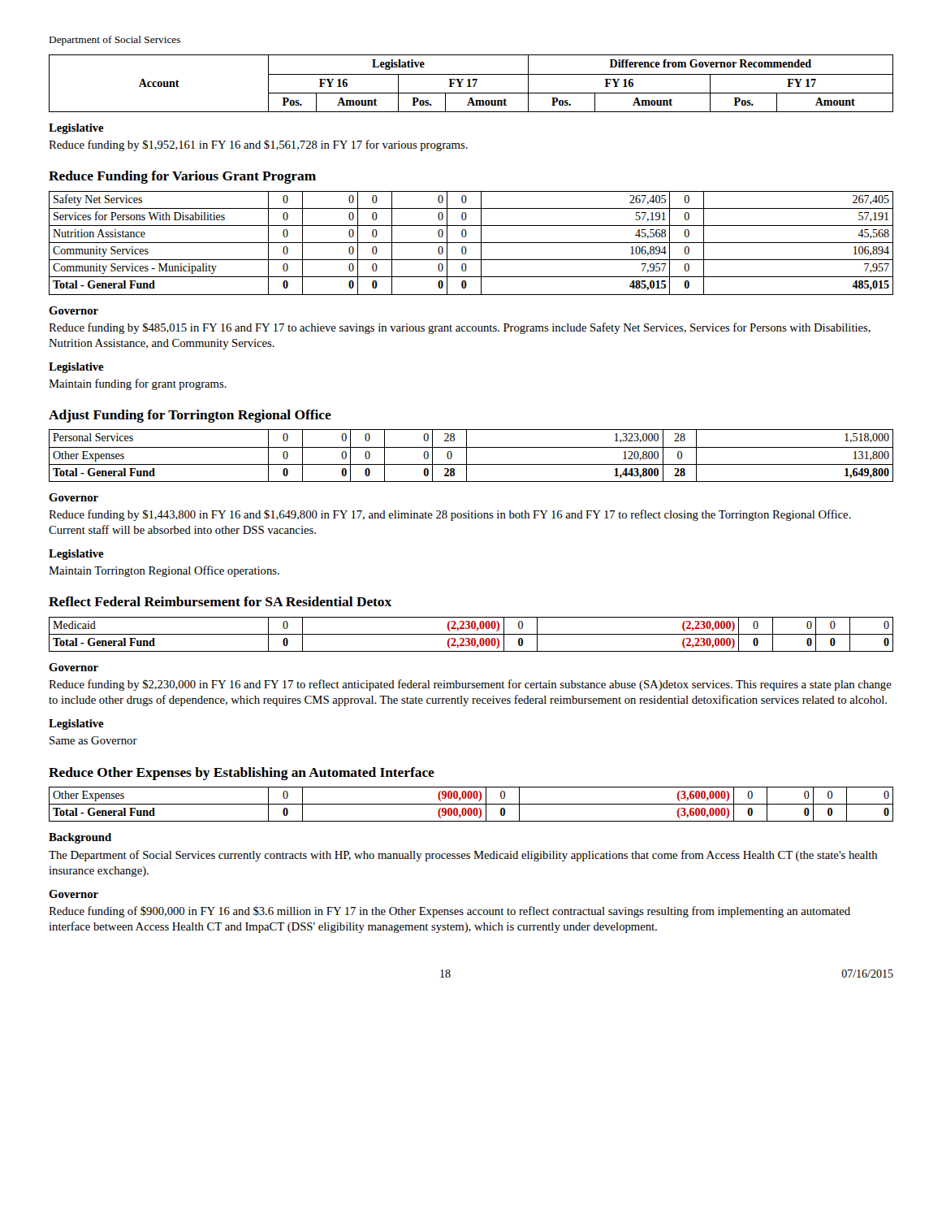Department of Social Services
| Account | Legislative | Difference from Governor Recommended |
| FY 16 | FY 17 | FY 16 | FY 17 |
| Pos. | Amount | Pos. | Amount | Pos. | Amount | Pos. | Amount |
Legislative
Reduce funding by $1,952,161 in FY 16 and $1,561,728 in FY 17 for various programs.
Reduce Funding for Various Grant Program
| Safety Net Services | 0 | 0 | 0 | 0 | 0 | 267,405 | 0 | 267,405 |
| Services for Persons With Disabilities | 0 | 0 | 0 | 0 | 0 | 57,191 | 0 | 57,191 |
| Nutrition Assistance | 0 | 0 | 0 | 0 | 0 | 45,568 | 0 | 45,568 |
| Community Services | 0 | 0 | 0 | 0 | 0 | 106,894 | 0 | 106,894 |
| Community Services - Municipality | 0 | 0 | 0 | 0 | 0 | 7,957 | 0 | 7,957 |
| Total - General Fund | 0 | 0 | 0 | 0 | 0 | 485,015 | 0 | 485,015 |
Governor
Reduce funding by $485,015 in FY 16 and FY 17 to achieve savings in various grant accounts. Programs include Safety Net Services, Services for Persons with Disabilities, Nutrition Assistance, and Community Services.
Legislative
Maintain funding for grant programs.
Adjust Funding for Torrington Regional Office
| Personal Services | 0 | 0 | 0 | 0 | 28 | 1,323,000 | 28 | 1,518,000 |
| Other Expenses | 0 | 0 | 0 | 0 | 0 | 120,800 | 0 | 131,800 |
| Total - General Fund | 0 | 0 | 0 | 0 | 28 | 1,443,800 | 28 | 1,649,800 |
Governor
Reduce funding by $1,443,800 in FY 16 and $1,649,800 in FY 17, and eliminate 28 positions in both FY 16 and FY 17 to reflect closing the Torrington Regional Office. Current staff will be absorbed into other DSS vacancies.
Legislative
Maintain Torrington Regional Office operations.
Reflect Federal Reimbursement for SA Residential Detox
| Medicaid | 0 | (2,230,000) | 0 | (2,230,000) | 0 | 0 | 0 | 0 |
| Total - General Fund | 0 | (2,230,000) | 0 | (2,230,000) | 0 | 0 | 0 | 0 |
Governor
Reduce funding by $2,230,000 in FY 16 and FY 17 to reflect anticipated federal reimbursement for certain substance abuse (SA)detox services. This requires a state plan change to include other drugs of dependence, which requires CMS approval. The state currently receives federal reimbursement on residential detoxification services related to alcohol.
Legislative
Same as Governor
Reduce Other Expenses by Establishing an Automated Interface
| Other Expenses | 0 | (900,000) | 0 | (3,600,000) | 0 | 0 | 0 | 0 |
| Total - General Fund | 0 | (900,000) | 0 | (3,600,000) | 0 | 0 | 0 | 0 |
Background
The Department of Social Services currently contracts with HP, who manually processes Medicaid eligibility applications that come from Access Health CT (the state's health insurance exchange).
Governor
Reduce funding of $900,000 in FY 16 and $3.6 million in FY 17 in the Other Expenses account to reflect contractual savings resulting from implementing an automated interface between Access Health CT and ImpaCT (DSS' eligibility management system), which is currently under development.
18 07/16/2015